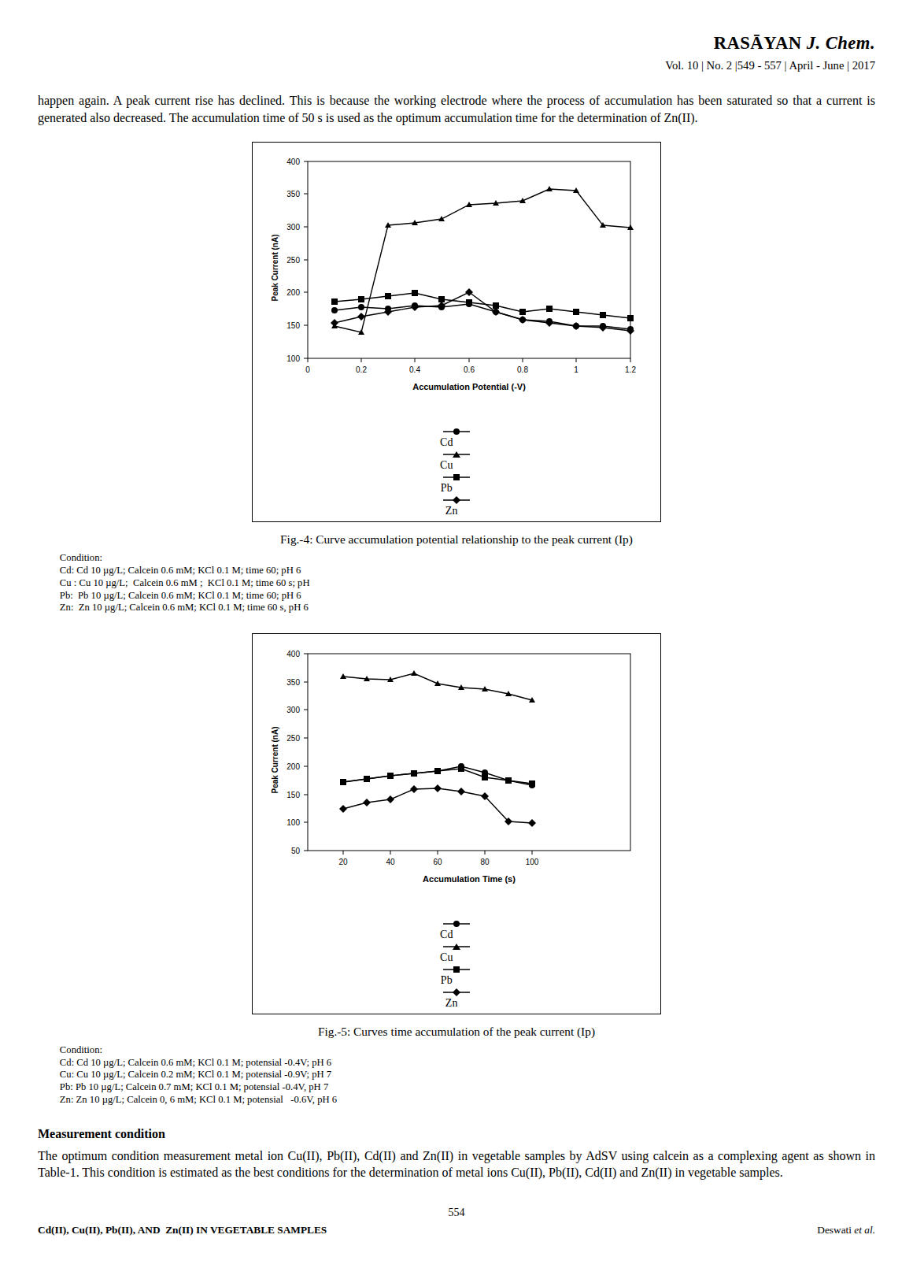RASĀYAN J. Chem.
Vol. 10 | No. 2 |549 - 557 | April - June | 2017
happen again. A peak current rise has declined. This is because the working electrode where the process of accumulation has been saturated so that a current is generated also decreased. The accumulation time of 50 s is used as the optimum accumulation time for the determination of Zn(II).
100 150 200 250 300 350 400 0 0.2 0.4 0.6 0.8 1 1.2 Accumulation Potential (-V) Peak Current (nA)
Cd Cu Pb Zn
Fig.-4: Curve accumulation potential relationship to the peak current (Ip)
Condition:
Cd: Cd 10 µg/L; Calcein 0.6 mM; KCl 0.1 M; time 60; pH 6
Cu : Cu 10 µg/L; Calcein 0.6 mM ; KCl 0.1 M; time 60 s; pH
Pb: Pb 10 µg/L; Calcein 0.6 mM; KCl 0.1 M; time 60; pH 6
Zn: Zn 10 µg/L; Calcein 0.6 mM; KCl 0.1 M; time 60 s, pH 6
50 100 150 200 250 300 350 400 20 40 60 80 100 Accumulation Time (s) Peak Current (nA)
Cd Cu Pb Zn
Fig.-5: Curves time accumulation of the peak current (Ip)
Condition:
Cd: Cd 10 µg/L; Calcein 0.6 mM; KCl 0.1 M; potensial -0.4V; pH 6
Cu: Cu 10 µg/L; Calcein 0.2 mM; KCl 0.1 M; potensial -0.9V; pH 7
Pb: Pb 10 µg/L; Calcein 0.7 mM; KCl 0.1 M; potensial -0.4V, pH 7
Zn: Zn 10 µg/L; Calcein 0, 6 mM; KCl 0.1 M; potensial -0.6V, pH 6
Measurement condition
The optimum condition measurement metal ion Cu(II), Pb(II), Cd(II) and Zn(II) in vegetable samples by AdSV using calcein as a complexing agent as shown in Table-1. This condition is estimated as the best conditions for the determination of metal ions Cu(II), Pb(II), Cd(II) and Zn(II) in vegetable samples.
554
Cd(II), Cu(II), Pb(II), AND Zn(II) IN VEGETABLE SAMPLES
Deswati et al.